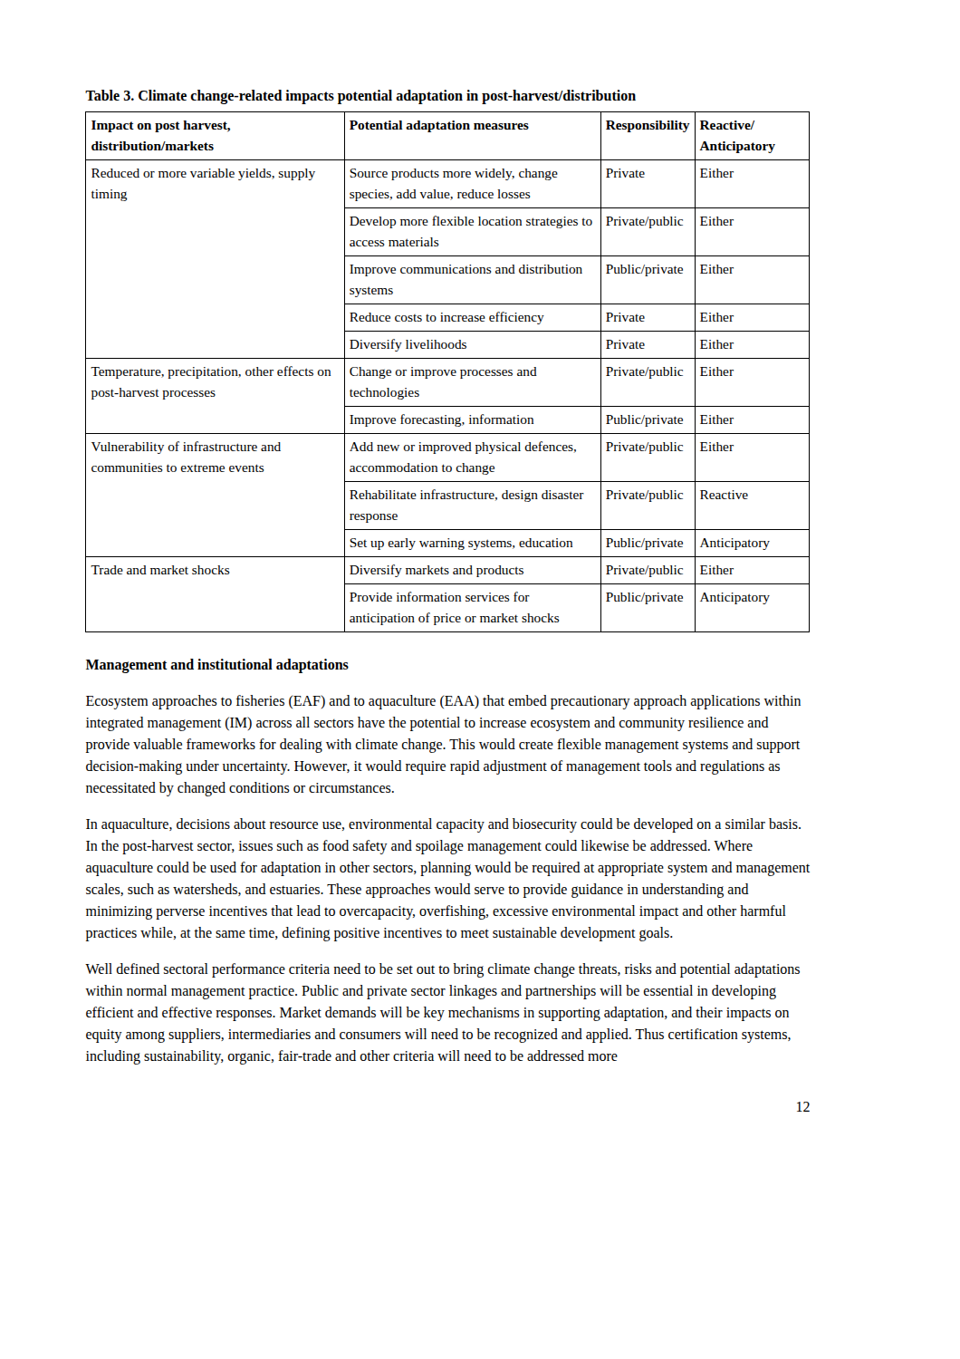Table 3. Climate change-related impacts potential adaptation in post-harvest/distribution
| Impact on post harvest, distribution/markets | Potential adaptation measures | Responsibility | Reactive/ Anticipatory |
| --- | --- | --- | --- |
| Reduced or more variable yields, supply timing | Source products more widely, change species, add value, reduce losses | Private | Either |
| Develop more flexible location strategies to access materials | Private/public | Either |
| Improve communications and distribution systems | Public/private | Either |
| Reduce costs to increase efficiency | Private | Either |
| Diversify livelihoods | Private | Either |
| Temperature, precipitation, other effects on post-harvest processes | Change or improve processes and technologies | Private/public | Either |
| Improve forecasting, information | Public/private | Either |
| Vulnerability of infrastructure and communities to extreme events | Add new or improved physical defences, accommodation to change | Private/public | Either |
| Rehabilitate infrastructure, design disaster response | Private/public | Reactive |
| Set up early warning systems, education | Public/private | Anticipatory |
| Trade and market shocks | Diversify markets and products | Private/public | Either |
| Provide information services for anticipation of price or market shocks | Public/private | Anticipatory |
Management and institutional adaptations
Ecosystem approaches to fisheries (EAF) and to aquaculture (EAA) that embed precautionary approach applications within integrated management (IM) across all sectors have the potential to increase ecosystem and community resilience and provide valuable frameworks for dealing with climate change. This would create flexible management systems and support decision-making under uncertainty. However, it would require rapid adjustment of management tools and regulations as necessitated by changed conditions or circumstances.
In aquaculture, decisions about resource use, environmental capacity and biosecurity could be developed on a similar basis. In the post-harvest sector, issues such as food safety and spoilage management could likewise be addressed. Where aquaculture could be used for adaptation in other sectors, planning would be required at appropriate system and management scales, such as watersheds, and estuaries. These approaches would serve to provide guidance in understanding and minimizing perverse incentives that lead to overcapacity, overfishing, excessive environmental impact and other harmful practices while, at the same time, defining positive incentives to meet sustainable development goals.
Well defined sectoral performance criteria need to be set out to bring climate change threats, risks and potential adaptations within normal management practice. Public and private sector linkages and partnerships will be essential in developing efficient and effective responses. Market demands will be key mechanisms in supporting adaptation, and their impacts on equity among suppliers, intermediaries and consumers will need to be recognized and applied. Thus certification systems, including sustainability, organic, fair-trade and other criteria will need to be addressed more
12